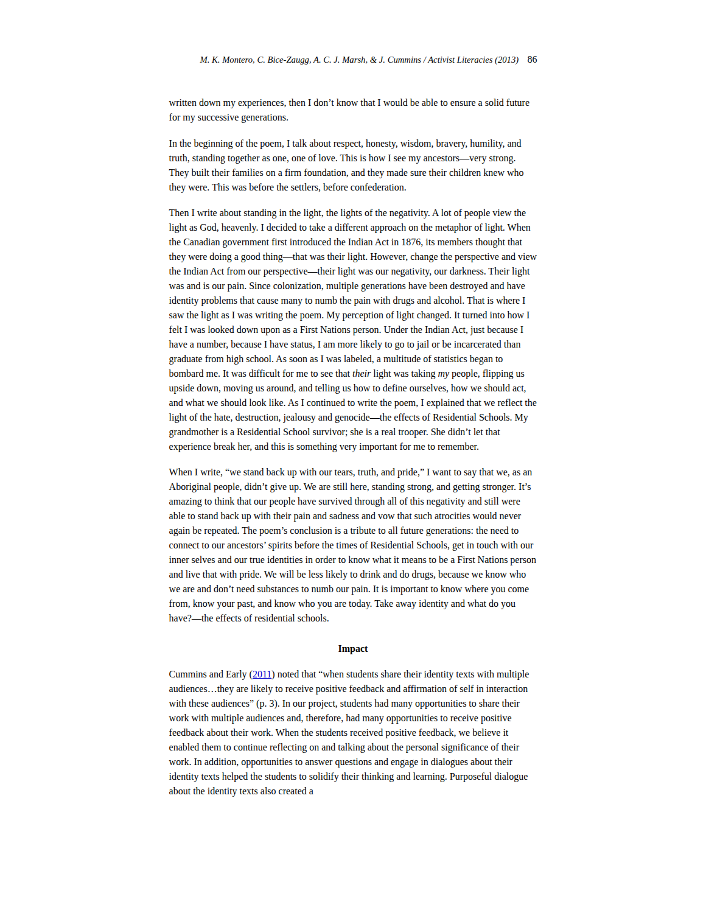M. K. Montero, C. Bice-Zaugg, A. C. J. Marsh, & J. Cummins / Activist Literacies (2013) 86
written down my experiences, then I don’t know that I would be able to ensure a solid future for my successive generations.
In the beginning of the poem, I talk about respect, honesty, wisdom, bravery, humility, and truth, standing together as one, one of love. This is how I see my ancestors—very strong. They built their families on a firm foundation, and they made sure their children knew who they were. This was before the settlers, before confederation.
Then I write about standing in the light, the lights of the negativity. A lot of people view the light as God, heavenly. I decided to take a different approach on the metaphor of light. When the Canadian government first introduced the Indian Act in 1876, its members thought that they were doing a good thing—that was their light. However, change the perspective and view the Indian Act from our perspective—their light was our negativity, our darkness. Their light was and is our pain. Since colonization, multiple generations have been destroyed and have identity problems that cause many to numb the pain with drugs and alcohol. That is where I saw the light as I was writing the poem. My perception of light changed. It turned into how I felt I was looked down upon as a First Nations person. Under the Indian Act, just because I have a number, because I have status, I am more likely to go to jail or be incarcerated than graduate from high school. As soon as I was labeled, a multitude of statistics began to bombard me. It was difficult for me to see that their light was taking my people, flipping us upside down, moving us around, and telling us how to define ourselves, how we should act, and what we should look like. As I continued to write the poem, I explained that we reflect the light of the hate, destruction, jealousy and genocide—the effects of Residential Schools. My grandmother is a Residential School survivor; she is a real trooper. She didn’t let that experience break her, and this is something very important for me to remember.
When I write, “we stand back up with our tears, truth, and pride,” I want to say that we, as an Aboriginal people, didn’t give up. We are still here, standing strong, and getting stronger. It’s amazing to think that our people have survived through all of this negativity and still were able to stand back up with their pain and sadness and vow that such atrocities would never again be repeated. The poem’s conclusion is a tribute to all future generations: the need to connect to our ancestors’ spirits before the times of Residential Schools, get in touch with our inner selves and our true identities in order to know what it means to be a First Nations person and live that with pride. We will be less likely to drink and do drugs, because we know who we are and don’t need substances to numb our pain. It is important to know where you come from, know your past, and know who you are today. Take away identity and what do you have?—the effects of residential schools.
Impact
Cummins and Early (2011) noted that “when students share their identity texts with multiple audiences…they are likely to receive positive feedback and affirmation of self in interaction with these audiences” (p. 3). In our project, students had many opportunities to share their work with multiple audiences and, therefore, had many opportunities to receive positive feedback about their work. When the students received positive feedback, we believe it enabled them to continue reflecting on and talking about the personal significance of their work. In addition, opportunities to answer questions and engage in dialogues about their identity texts helped the students to solidify their thinking and learning. Purposeful dialogue about the identity texts also created a